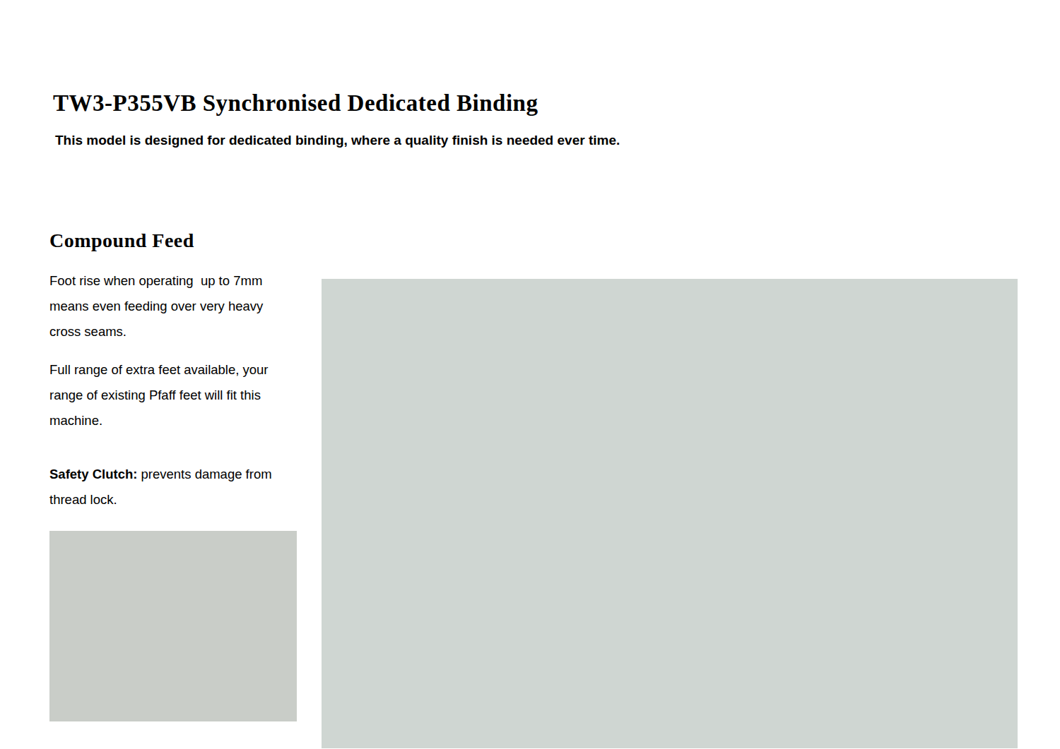TW3-P355VB Synchronised Dedicated Binding
This model is designed for dedicated binding, where a quality finish is needed ever time.
Compound Feed
Foot rise when operating up to 7mm means even feeding over very heavy cross seams.
Full range of extra feet available, your range of existing Pfaff feet will fit this machine.
Safety Clutch: prevents damage from thread lock.